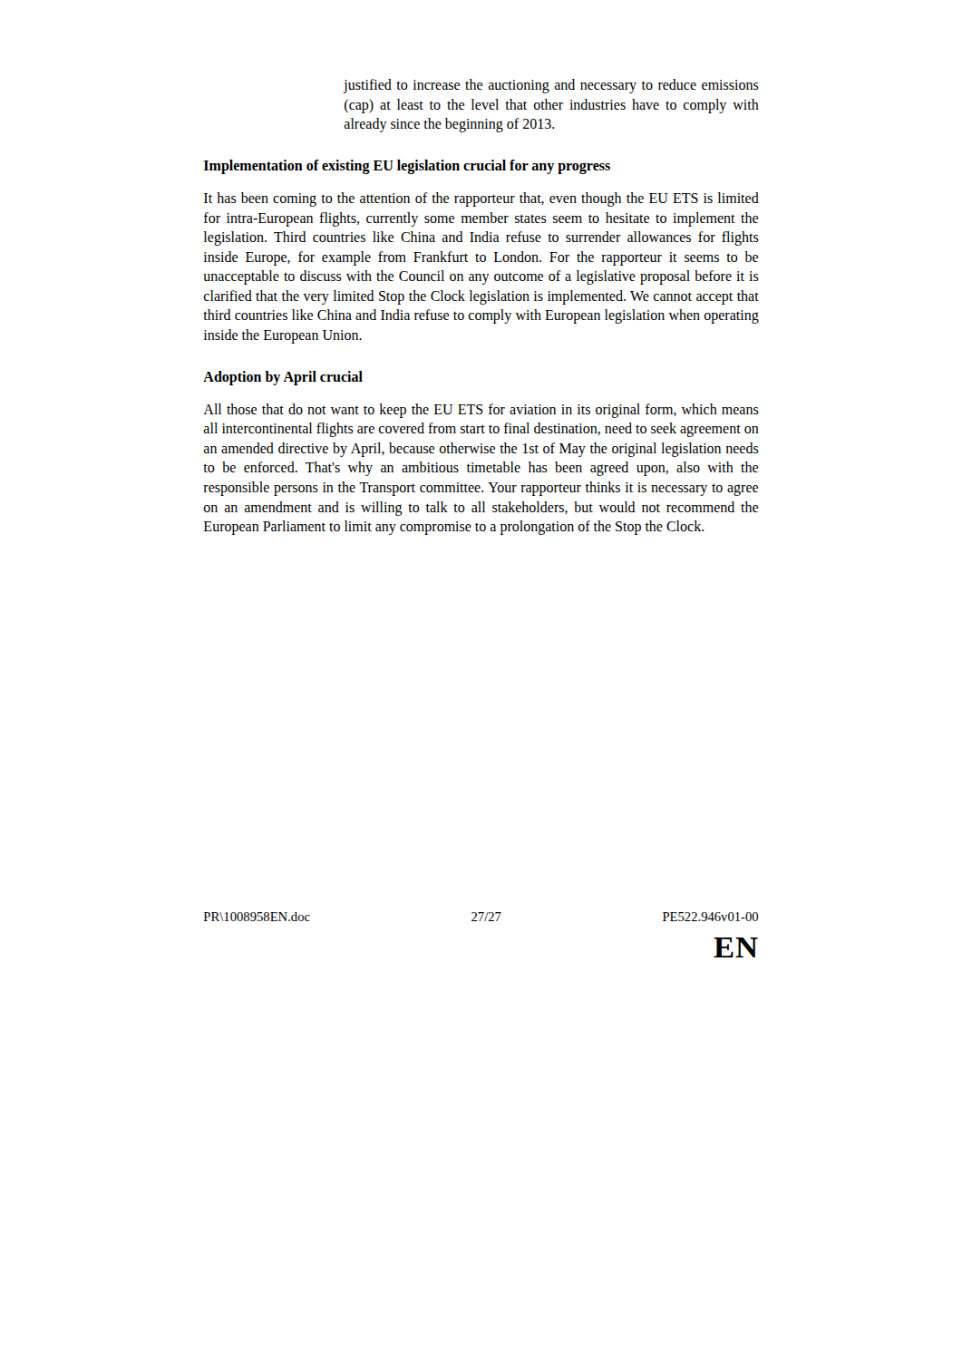justified to increase the auctioning and necessary to reduce emissions (cap) at least to the level that other industries have to comply with already since the beginning of 2013.
Implementation of existing EU legislation crucial for any progress
It has been coming to the attention of the rapporteur that, even though the EU ETS is limited for intra-European flights, currently some member states seem to hesitate to implement the legislation. Third countries like China and India refuse to surrender allowances for flights inside Europe, for example from Frankfurt to London. For the rapporteur it seems to be unacceptable to discuss with the Council on any outcome of a legislative proposal before it is clarified that the very limited Stop the Clock legislation is implemented. We cannot accept that third countries like China and India refuse to comply with European legislation when operating inside the European Union.
Adoption by April crucial
All those that do not want to keep the EU ETS for aviation in its original form, which means all intercontinental flights are covered from start to final destination, need to seek agreement on an amended directive by April, because otherwise the 1st of May the original legislation needs to be enforced. That's why an ambitious timetable has been agreed upon, also with the responsible persons in the Transport committee. Your rapporteur thinks it is necessary to agree on an amendment and is willing to talk to all stakeholders, but would not recommend the European Parliament to limit any compromise to a prolongation of the Stop the Clock.
PR\1008958EN.doc
27/27
PE522.946v01-00
EN